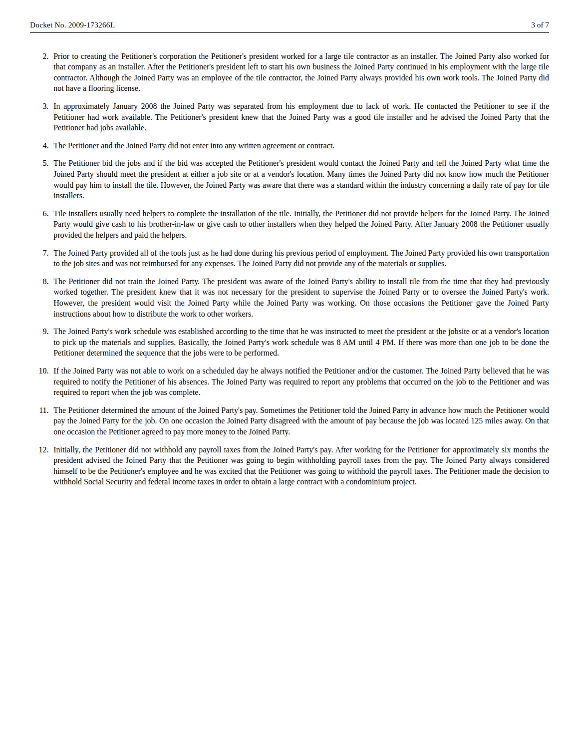Docket No. 2009-173266L 3 of 7
Prior to creating the Petitioner's corporation the Petitioner's president worked for a large tile contractor as an installer. The Joined Party also worked for that company as an installer. After the Petitioner's president left to start his own business the Joined Party continued in his employment with the large tile contractor. Although the Joined Party was an employee of the tile contractor, the Joined Party always provided his own work tools. The Joined Party did not have a flooring license.
In approximately January 2008 the Joined Party was separated from his employment due to lack of work. He contacted the Petitioner to see if the Petitioner had work available. The Petitioner's president knew that the Joined Party was a good tile installer and he advised the Joined Party that the Petitioner had jobs available.
The Petitioner and the Joined Party did not enter into any written agreement or contract.
The Petitioner bid the jobs and if the bid was accepted the Petitioner's president would contact the Joined Party and tell the Joined Party what time the Joined Party should meet the president at either a job site or at a vendor's location. Many times the Joined Party did not know how much the Petitioner would pay him to install the tile. However, the Joined Party was aware that there was a standard within the industry concerning a daily rate of pay for tile installers.
Tile installers usually need helpers to complete the installation of the tile. Initially, the Petitioner did not provide helpers for the Joined Party. The Joined Party would give cash to his brother-in-law or give cash to other installers when they helped the Joined Party. After January 2008 the Petitioner usually provided the helpers and paid the helpers.
The Joined Party provided all of the tools just as he had done during his previous period of employment. The Joined Party provided his own transportation to the job sites and was not reimbursed for any expenses. The Joined Party did not provide any of the materials or supplies.
The Petitioner did not train the Joined Party. The president was aware of the Joined Party's ability to install tile from the time that they had previously worked together. The president knew that it was not necessary for the president to supervise the Joined Party or to oversee the Joined Party's work. However, the president would visit the Joined Party while the Joined Party was working. On those occasions the Petitioner gave the Joined Party instructions about how to distribute the work to other workers.
The Joined Party's work schedule was established according to the time that he was instructed to meet the president at the jobsite or at a vendor's location to pick up the materials and supplies. Basically, the Joined Party's work schedule was 8 AM until 4 PM. If there was more than one job to be done the Petitioner determined the sequence that the jobs were to be performed.
If the Joined Party was not able to work on a scheduled day he always notified the Petitioner and/or the customer. The Joined Party believed that he was required to notify the Petitioner of his absences. The Joined Party was required to report any problems that occurred on the job to the Petitioner and was required to report when the job was complete.
The Petitioner determined the amount of the Joined Party's pay. Sometimes the Petitioner told the Joined Party in advance how much the Petitioner would pay the Joined Party for the job. On one occasion the Joined Party disagreed with the amount of pay because the job was located 125 miles away. On that one occasion the Petitioner agreed to pay more money to the Joined Party.
Initially, the Petitioner did not withhold any payroll taxes from the Joined Party's pay. After working for the Petitioner for approximately six months the president advised the Joined Party that the Petitioner was going to begin withholding payroll taxes from the pay. The Joined Party always considered himself to be the Petitioner's employee and he was excited that the Petitioner was going to withhold the payroll taxes. The Petitioner made the decision to withhold Social Security and federal income taxes in order to obtain a large contract with a condominium project.